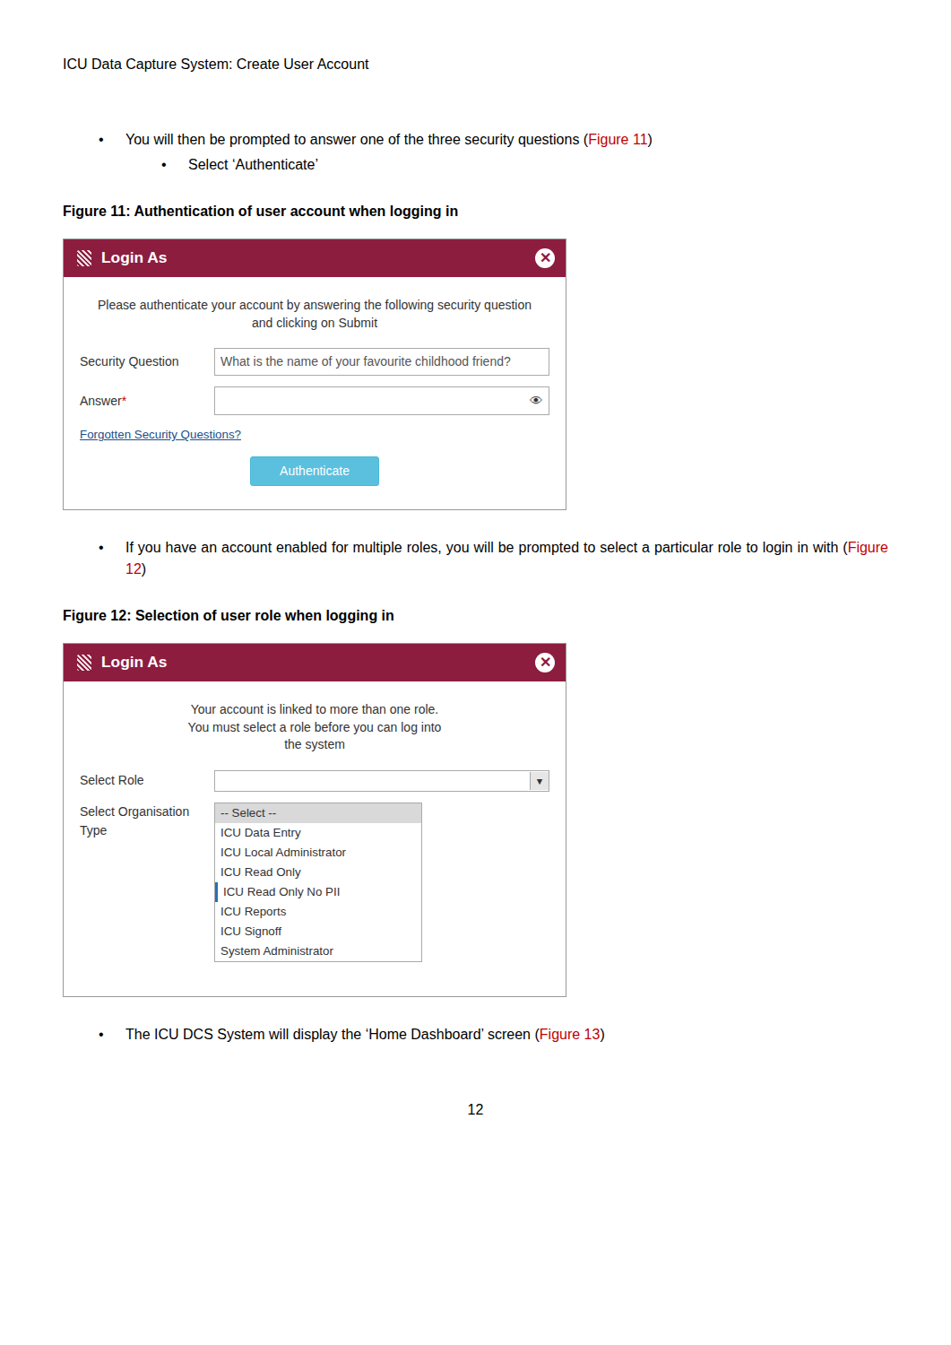ICU Data Capture System: Create User Account
You will then be prompted to answer one of the three security questions (Figure 11)
Select ‘Authenticate’
Figure 11: Authentication of user account when logging in
Login As ✕
Please authenticate your account by answering the following security question
and clicking on Submit
Security Question
What is the name of your favourite childhood friend?
Answer*
👁
Forgotten Security Questions?
Authenticate
If you have an account enabled for multiple roles, you will be prompted to select a particular role to login in with (Figure 12)
Figure 12: Selection of user role when logging in
Login As ✕
Your account is linked to more than one role.
You must select a role before you can log into
the system
Select Role
▼
Select Organisation Type
-- Select --
ICU Data Entry
ICU Local Administrator
ICU Read Only
ICU Read Only No PII
ICU Reports
ICU Signoff
System Administrator
The ICU DCS System will display the ‘Home Dashboard’ screen (Figure 13)
12